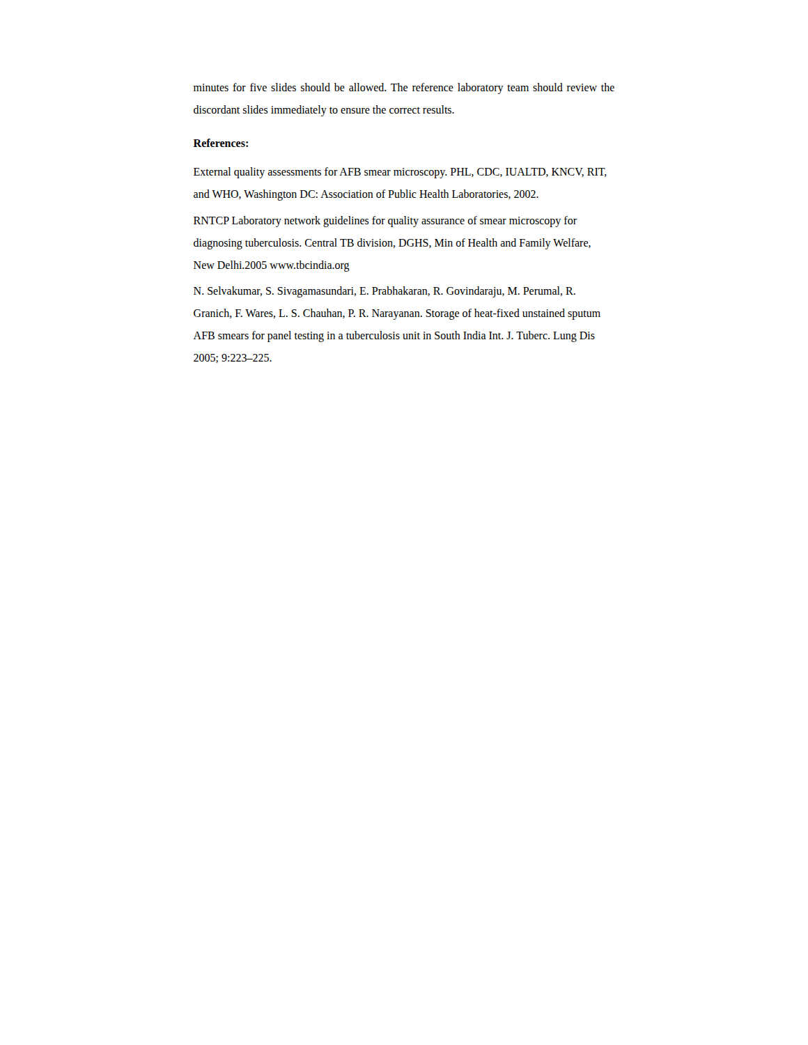minutes for five slides should be allowed. The reference laboratory team should review the discordant slides immediately to ensure the correct results.
References:
External quality assessments for AFB smear microscopy. PHL, CDC, IUALTD, KNCV, RIT, and WHO, Washington DC: Association of Public Health Laboratories, 2002.
RNTCP Laboratory network guidelines for quality assurance of smear microscopy for diagnosing tuberculosis. Central TB division, DGHS, Min of Health and Family Welfare, New Delhi.2005 www.tbcindia.org
N. Selvakumar, S. Sivagamasundari, E. Prabhakaran, R. Govindaraju, M. Perumal, R. Granich, F. Wares, L. S. Chauhan, P. R. Narayanan. Storage of heat-fixed unstained sputum AFB smears for panel testing in a tuberculosis unit in South India Int. J. Tuberc. Lung Dis 2005; 9:223–225.